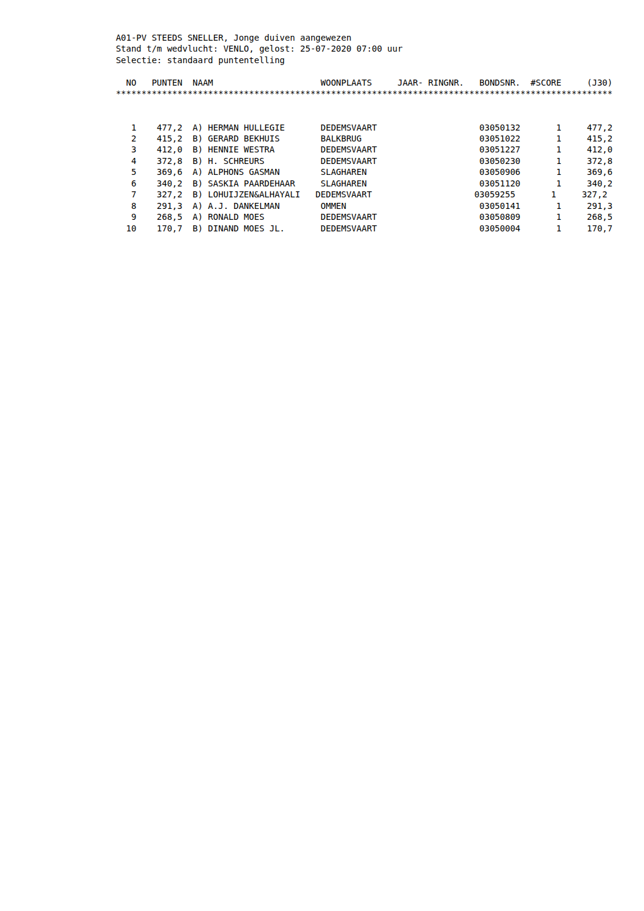A01-PV STEEDS SNELLER, Jonge duiven aangewezen Stand t/m wedvlucht: VENLO, gelost: 25-07-2020 07:00 uur Selectie: standaard puntentelling NO PUNTEN NAAM WOONPLAATS JAAR- RINGNR. BONDSNR. #SCORE (J30) ************************************************************************************************* 1 477,2 A) HERMAN HULLEGIE DEDEMSVAART 03050132 1 477,2 2 415,2 B) GERARD BEKHUIS BALKBRUG 03051022 1 415,2 3 412,0 B) HENNIE WESTRA DEDEMSVAART 03051227 1 412,0 4 372,8 B) H. SCHREURS DEDEMSVAART 03050230 1 372,8 5 369,6 A) ALPHONS GASMAN SLAGHAREN 03050906 1 369,6 6 340,2 B) SASKIA PAARDEHAAR SLAGHAREN 03051120 1 340,2 7 327,2 B) LOHUIJZEN&ALHAYALI DEDEMSVAART 03059255 1 327,2 8 291,3 A) A.J. DANKELMAN OMMEN 03050141 1 291,3 9 268,5 A) RONALD MOES DEDEMSVAART 03050809 1 268,5 10 170,7 B) DINAND MOES JL. DEDEMSVAART 03050004 1 170,7